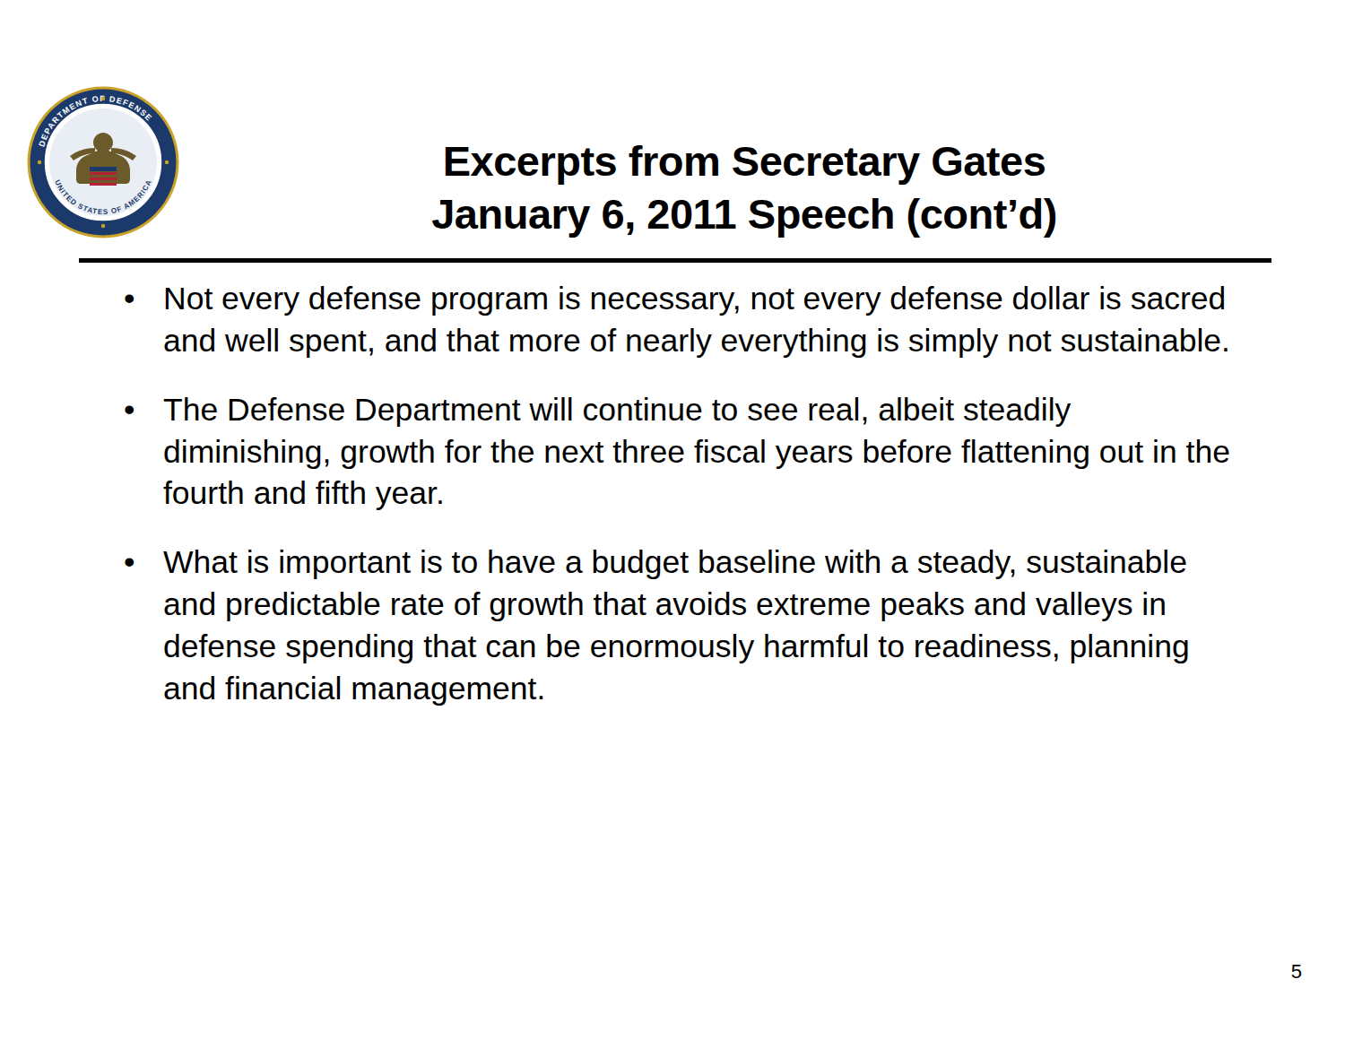DEPARTMENT OF DEFENSE UNITED STATES OF AMERICA
Excerpts from Secretary Gates
January 6, 2011 Speech (cont’d)
Not every defense program is necessary, not every defense dollar is sacred and well spent, and that more of nearly everything is simply not sustainable.
The Defense Department will continue to see real, albeit steadily diminishing, growth for the next three fiscal years before flattening out in the fourth and fifth year.
What is important is to have a budget baseline with a steady, sustainable and predictable rate of growth that avoids extreme peaks and valleys in defense spending that can be enormously harmful to readiness, planning and financial management.
5